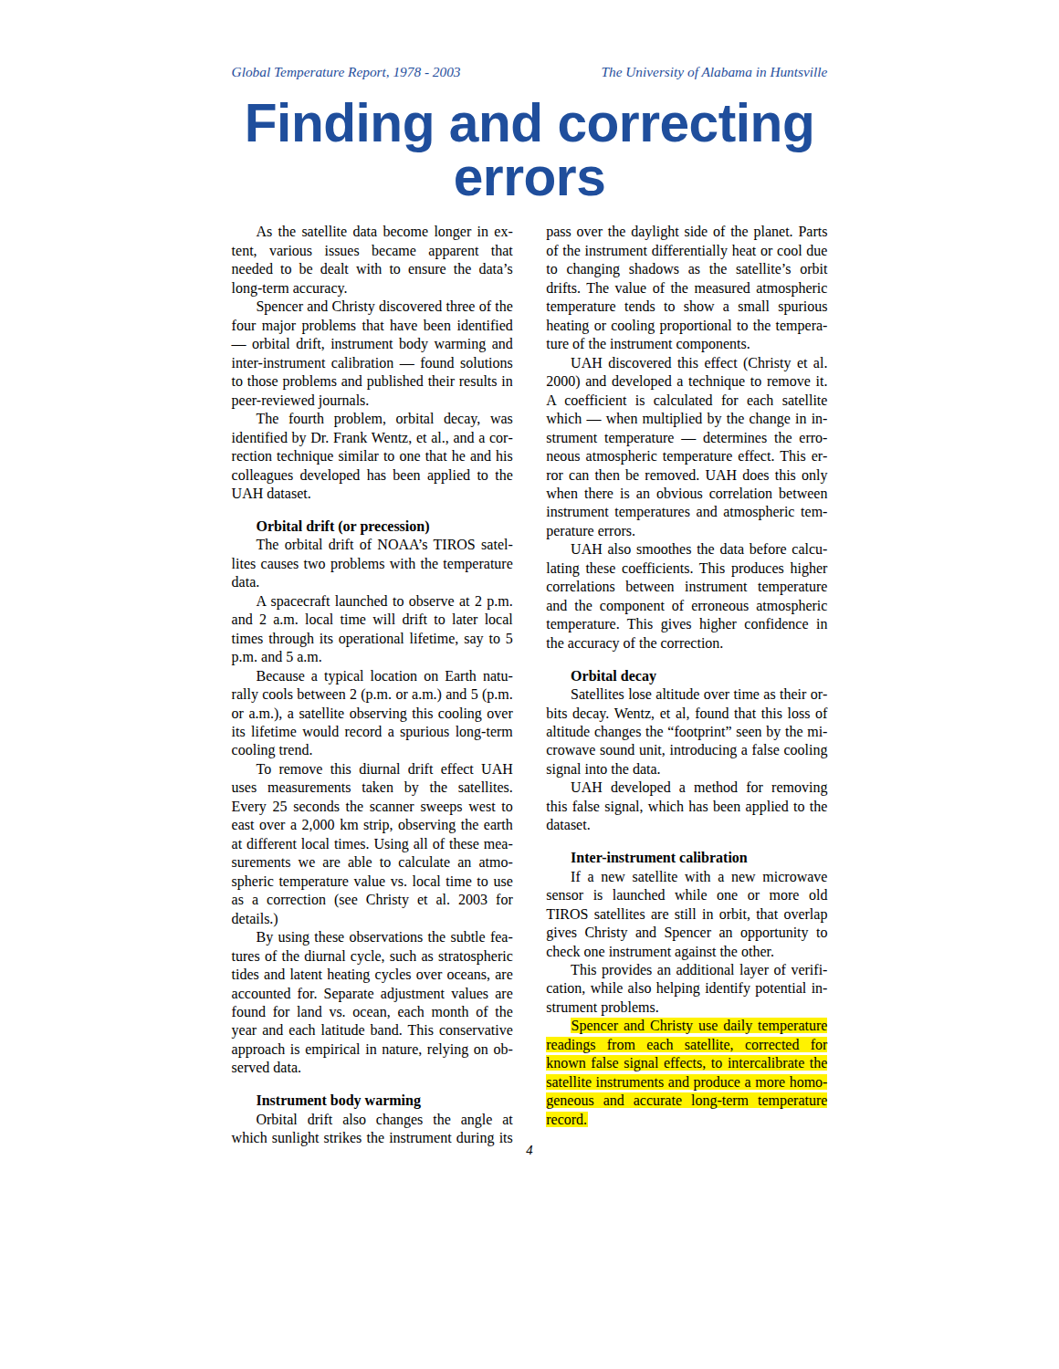Global Temperature Report, 1978 - 2003 The University of Alabama in Huntsville
Finding and correcting errors
As the satellite data become longer in extent, various issues became apparent that needed to be dealt with to ensure the data’s long-term accuracy.
Spencer and Christy discovered three of the four major problems that have been identified — orbital drift, instrument body warming and inter-instrument calibration — found solutions to those problems and published their results in peer-reviewed journals.
The fourth problem, orbital decay, was identified by Dr. Frank Wentz, et al., and a correction technique similar to one that he and his colleagues developed has been applied to the UAH dataset.
Orbital drift (or precession)
The orbital drift of NOAA’s TIROS satellites causes two problems with the temperature data.
A spacecraft launched to observe at 2 p.m. and 2 a.m. local time will drift to later local times through its operational lifetime, say to 5 p.m. and 5 a.m.
Because a typical location on Earth naturally cools between 2 (p.m. or a.m.) and 5 (p.m. or a.m.), a satellite observing this cooling over its lifetime would record a spurious long-term cooling trend.
To remove this diurnal drift effect UAH uses measurements taken by the satellites. Every 25 seconds the scanner sweeps west to east over a 2,000 km strip, observing the earth at different local times. Using all of these measurements we are able to calculate an atmospheric temperature value vs. local time to use as a correction (see Christy et al. 2003 for details.)
By using these observations the subtle features of the diurnal cycle, such as stratospheric tides and latent heating cycles over oceans, are accounted for. Separate adjustment values are found for land vs. ocean, each month of the year and each latitude band. This conservative approach is empirical in nature, relying on observed data.
Instrument body warming
Orbital drift also changes the angle at which sunlight strikes the instrument during its pass over the daylight side of the planet. Parts of the instrument differentially heat or cool due to changing shadows as the satellite’s orbit drifts. The value of the measured atmospheric temperature tends to show a small spurious heating or cooling proportional to the temperature of the instrument components.
UAH discovered this effect (Christy et al. 2000) and developed a technique to remove it. A coefficient is calculated for each satellite which — when multiplied by the change in instrument temperature — determines the erroneous atmospheric temperature effect. This error can then be removed. UAH does this only when there is an obvious correlation between instrument temperatures and atmospheric temperature errors.
UAH also smoothes the data before calculating these coefficients. This produces higher correlations between instrument temperature and the component of erroneous atmospheric temperature. This gives higher confidence in the accuracy of the correction.
Orbital decay
Satellites lose altitude over time as their orbits decay. Wentz, et al, found that this loss of altitude changes the “footprint” seen by the microwave sound unit, introducing a false cooling signal into the data.
UAH developed a method for removing this false signal, which has been applied to the dataset.
Inter-instrument calibration
If a new satellite with a new microwave sensor is launched while one or more old TIROS satellites are still in orbit, that overlap gives Christy and Spencer an opportunity to check one instrument against the other.
This provides an additional layer of verification, while also helping identify potential instrument problems.
Spencer and Christy use daily temperature readings from each satellite, corrected for known false signal effects, to intercalibrate the satellite instruments and produce a more homogeneous and accurate long-term temperature record.
4